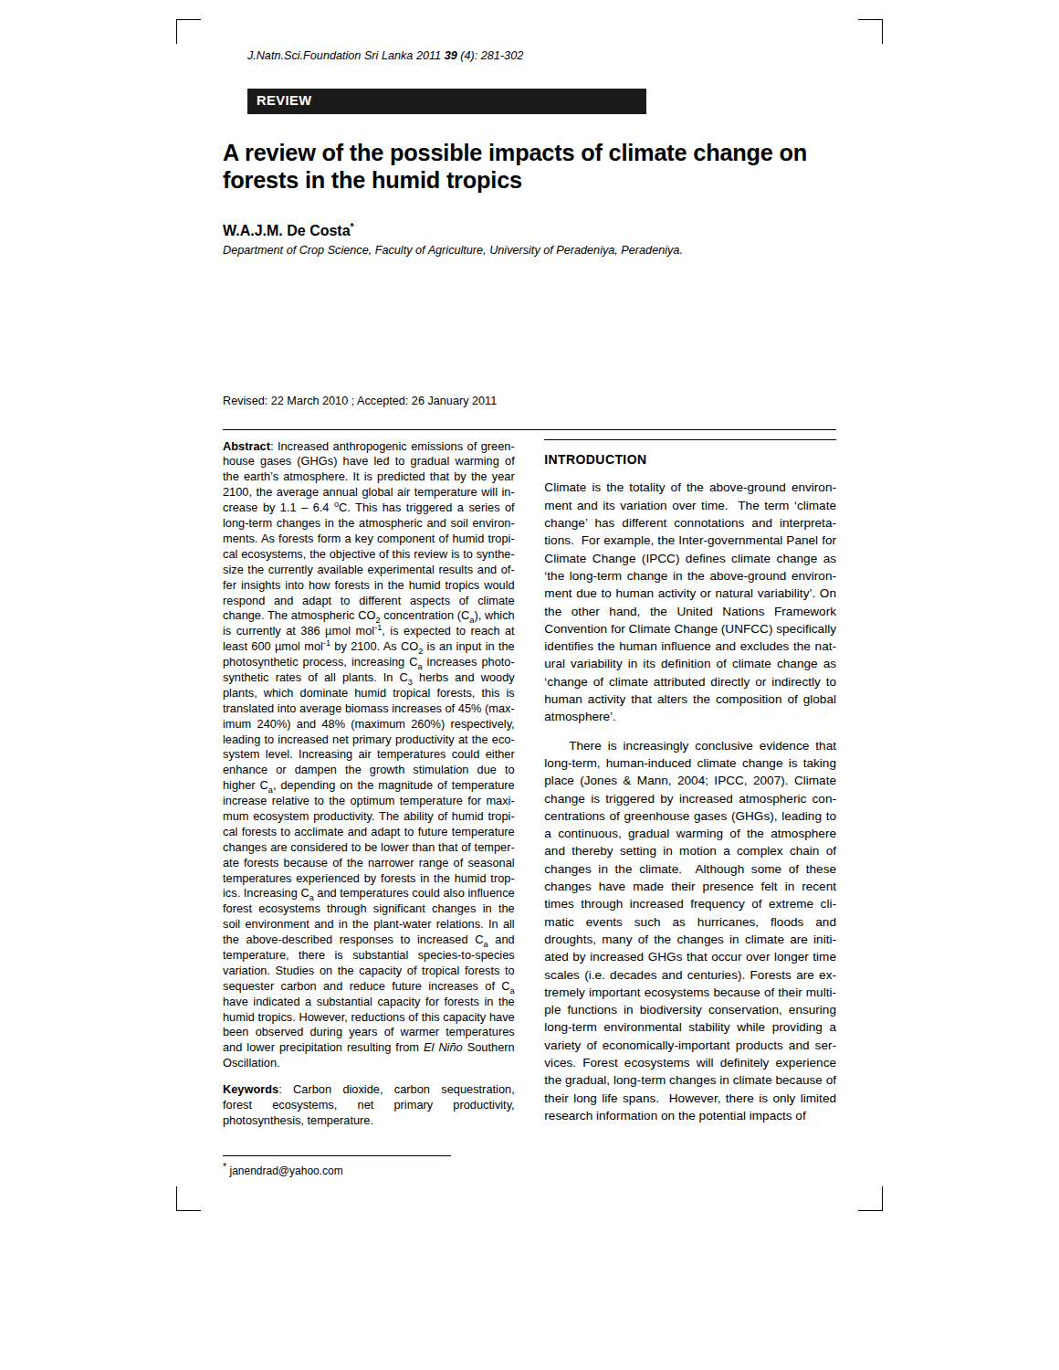J.Natn.Sci.Foundation Sri Lanka 2011 39 (4): 281-302
REVIEW
A review of the possible impacts of climate change on forests in the humid tropics
W.A.J.M. De Costa*
Department of Crop Science, Faculty of Agriculture, University of Peradeniya, Peradeniya.
Revised: 22 March 2010 ; Accepted: 26 January 2011
Abstract: Increased anthropogenic emissions of greenhouse gases (GHGs) have led to gradual warming of the earth’s atmosphere. It is predicted that by the year 2100, the average annual global air temperature will increase by 1.1 – 6.4 oC. This has triggered a series of long-term changes in the atmospheric and soil environments. As forests form a key component of humid tropical ecosystems, the objective of this review is to synthesize the currently available experimental results and offer insights into how forests in the humid tropics would respond and adapt to different aspects of climate change. The atmospheric CO2 concentration (Ca), which is currently at 386 µmol mol-1, is expected to reach at least 600 µmol mol-1 by 2100. As CO2 is an input in the photosynthetic process, increasing Ca increases photosynthetic rates of all plants. In C3 herbs and woody plants, which dominate humid tropical forests, this is translated into average biomass increases of 45% (maximum 240%) and 48% (maximum 260%) respectively, leading to increased net primary productivity at the ecosystem level. Increasing air temperatures could either enhance or dampen the growth stimulation due to higher Ca, depending on the magnitude of temperature increase relative to the optimum temperature for maximum ecosystem productivity. The ability of humid tropical forests to acclimate and adapt to future temperature changes are considered to be lower than that of temperate forests because of the narrower range of seasonal temperatures experienced by forests in the humid tropics. Increasing Ca and temperatures could also influence forest ecosystems through significant changes in the soil environment and in the plant-water relations. In all the above-described responses to increased Ca and temperature, there is substantial species-to-species variation. Studies on the capacity of tropical forests to sequester carbon and reduce future increases of Ca have indicated a substantial capacity for forests in the humid tropics. However, reductions of this capacity have been observed during years of warmer temperatures and lower precipitation resulting from El Niño Southern Oscillation.
Keywords: Carbon dioxide, carbon sequestration, forest ecosystems, net primary productivity, photosynthesis, temperature.
* janendrad@yahoo.com
INTRODUCTION
Climate is the totality of the above-ground environment and its variation over time. The term ‘climate change’ has different connotations and interpretations. For example, the Inter-governmental Panel for Climate Change (IPCC) defines climate change as ‘the long-term change in the above-ground environment due to human activity or natural variability’. On the other hand, the United Nations Framework Convention for Climate Change (UNFCC) specifically identifies the human influence and excludes the natural variability in its definition of climate change as ‘change of climate attributed directly or indirectly to human activity that alters the composition of global atmosphere’.
There is increasingly conclusive evidence that long-term, human-induced climate change is taking place (Jones & Mann, 2004; IPCC, 2007). Climate change is triggered by increased atmospheric concentrations of greenhouse gases (GHGs), leading to a continuous, gradual warming of the atmosphere and thereby setting in motion a complex chain of changes in the climate. Although some of these changes have made their presence felt in recent times through increased frequency of extreme climatic events such as hurricanes, floods and droughts, many of the changes in climate are initiated by increased GHGs that occur over longer time scales (i.e. decades and centuries). Forests are extremely important ecosystems because of their multiple functions in biodiversity conservation, ensuring long-term environmental stability while providing a variety of economically-important products and services. Forest ecosystems will definitely experience the gradual, long-term changes in climate because of their long life spans. However, there is only limited research information on the potential impacts of